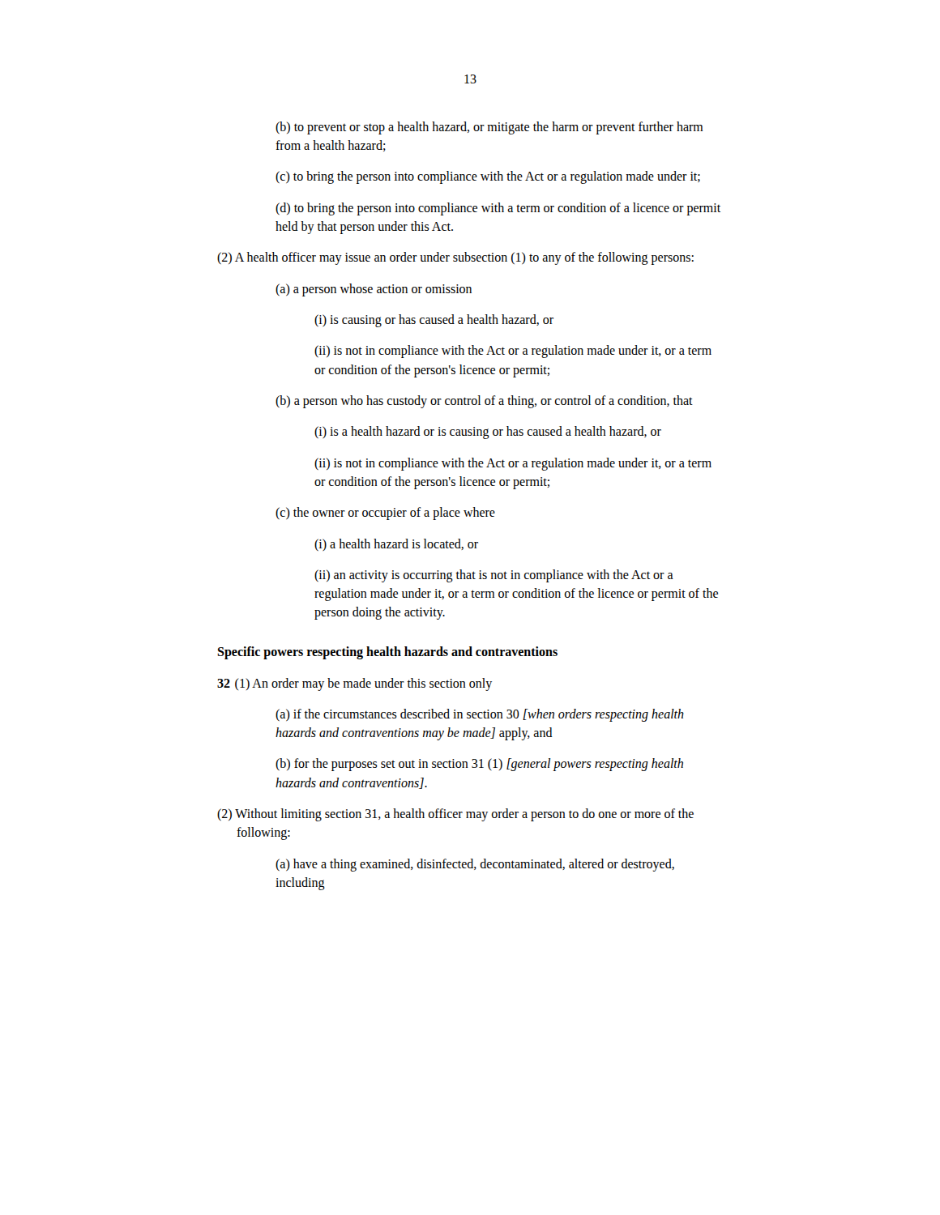13
(b) to prevent or stop a health hazard, or mitigate the harm or prevent further harm from a health hazard;
(c) to bring the person into compliance with the Act or a regulation made under it;
(d) to bring the person into compliance with a term or condition of a licence or permit held by that person under this Act.
(2) A health officer may issue an order under subsection (1) to any of the following persons:
(a) a person whose action or omission
(i) is causing or has caused a health hazard, or
(ii) is not in compliance with the Act or a regulation made under it, or a term or condition of the person's licence or permit;
(b) a person who has custody or control of a thing, or control of a condition, that
(i) is a health hazard or is causing or has caused a health hazard, or
(ii) is not in compliance with the Act or a regulation made under it, or a term or condition of the person's licence or permit;
(c) the owner or occupier of a place where
(i) a health hazard is located, or
(ii) an activity is occurring that is not in compliance with the Act or a regulation made under it, or a term or condition of the licence or permit of the person doing the activity.
Specific powers respecting health hazards and contraventions
32(1) An order may be made under this section only
(a) if the circumstances described in section 30 [when orders respecting health hazards and contraventions may be made] apply, and
(b) for the purposes set out in section 31 (1) [general powers respecting health hazards and contraventions].
(2) Without limiting section 31, a health officer may order a person to do one or more of the following:
(a) have a thing examined, disinfected, decontaminated, altered or destroyed, including